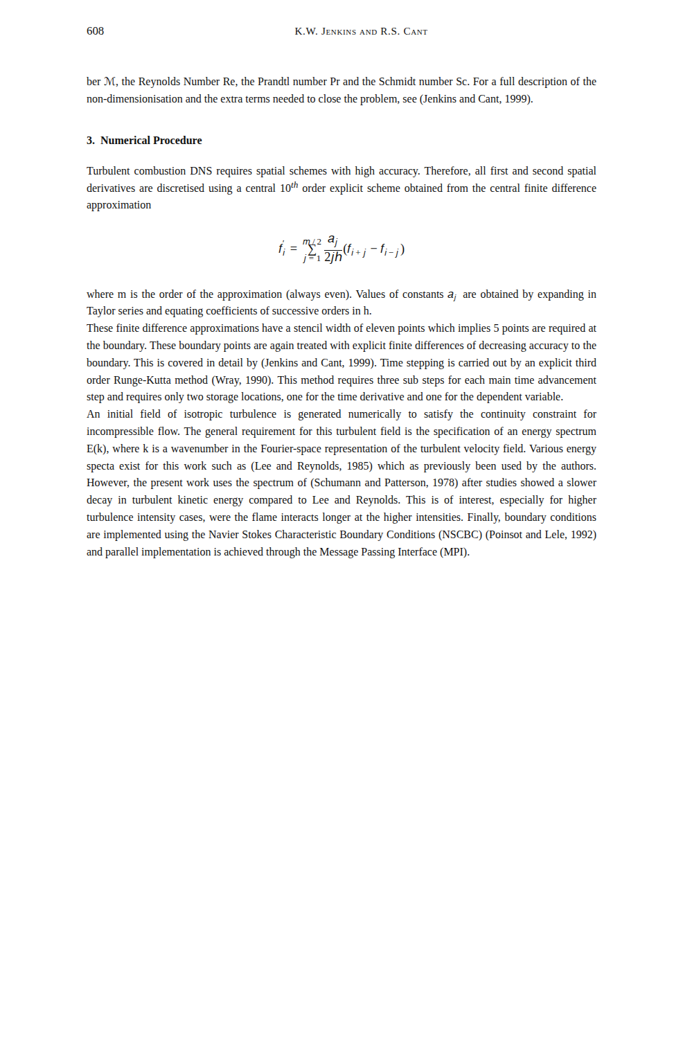608 K.W. Jenkins and R.S. Cant
ber ℳ, the Reynolds Number Re, the Prandtl number Pr and the Schmidt number Sc. For a full description of the non-dimensionisation and the extra terms needed to close the problem, see (Jenkins and Cant, 1999).
3. Numerical Procedure
Turbulent combustion DNS requires spatial schemes with high accuracy. Therefore, all first and second spatial derivatives are discretised using a central 10th order explicit scheme obtained from the central finite difference approximation
fi′ = ∑ j=1 m/2 aj 2jh ( fi+j − fi−j )
where m is the order of the approximation (always even). Values of constants aj are obtained by expanding in Taylor series and equating coefficients of successive orders in h.
These finite difference approximations have a stencil width of eleven points which implies 5 points are required at the boundary. These boundary points are again treated with explicit finite differences of decreasing accuracy to the boundary. This is covered in detail by (Jenkins and Cant, 1999). Time stepping is carried out by an explicit third order Runge-Kutta method (Wray, 1990). This method requires three sub steps for each main time advancement step and requires only two storage locations, one for the time derivative and one for the dependent variable.
An initial field of isotropic turbulence is generated numerically to satisfy the continuity constraint for incompressible flow. The general requirement for this turbulent field is the specification of an energy spectrum E(k), where k is a wavenumber in the Fourier-space representation of the turbulent velocity field. Various energy specta exist for this work such as (Lee and Reynolds, 1985) which as previously been used by the authors. However, the present work uses the spectrum of (Schumann and Patterson, 1978) after studies showed a slower decay in turbulent kinetic energy compared to Lee and Reynolds. This is of interest, especially for higher turbulence intensity cases, were the flame interacts longer at the higher intensities. Finally, boundary conditions are implemented using the Navier Stokes Characteristic Boundary Conditions (NSCBC) (Poinsot and Lele, 1992) and parallel implementation is achieved through the Message Passing Interface (MPI).